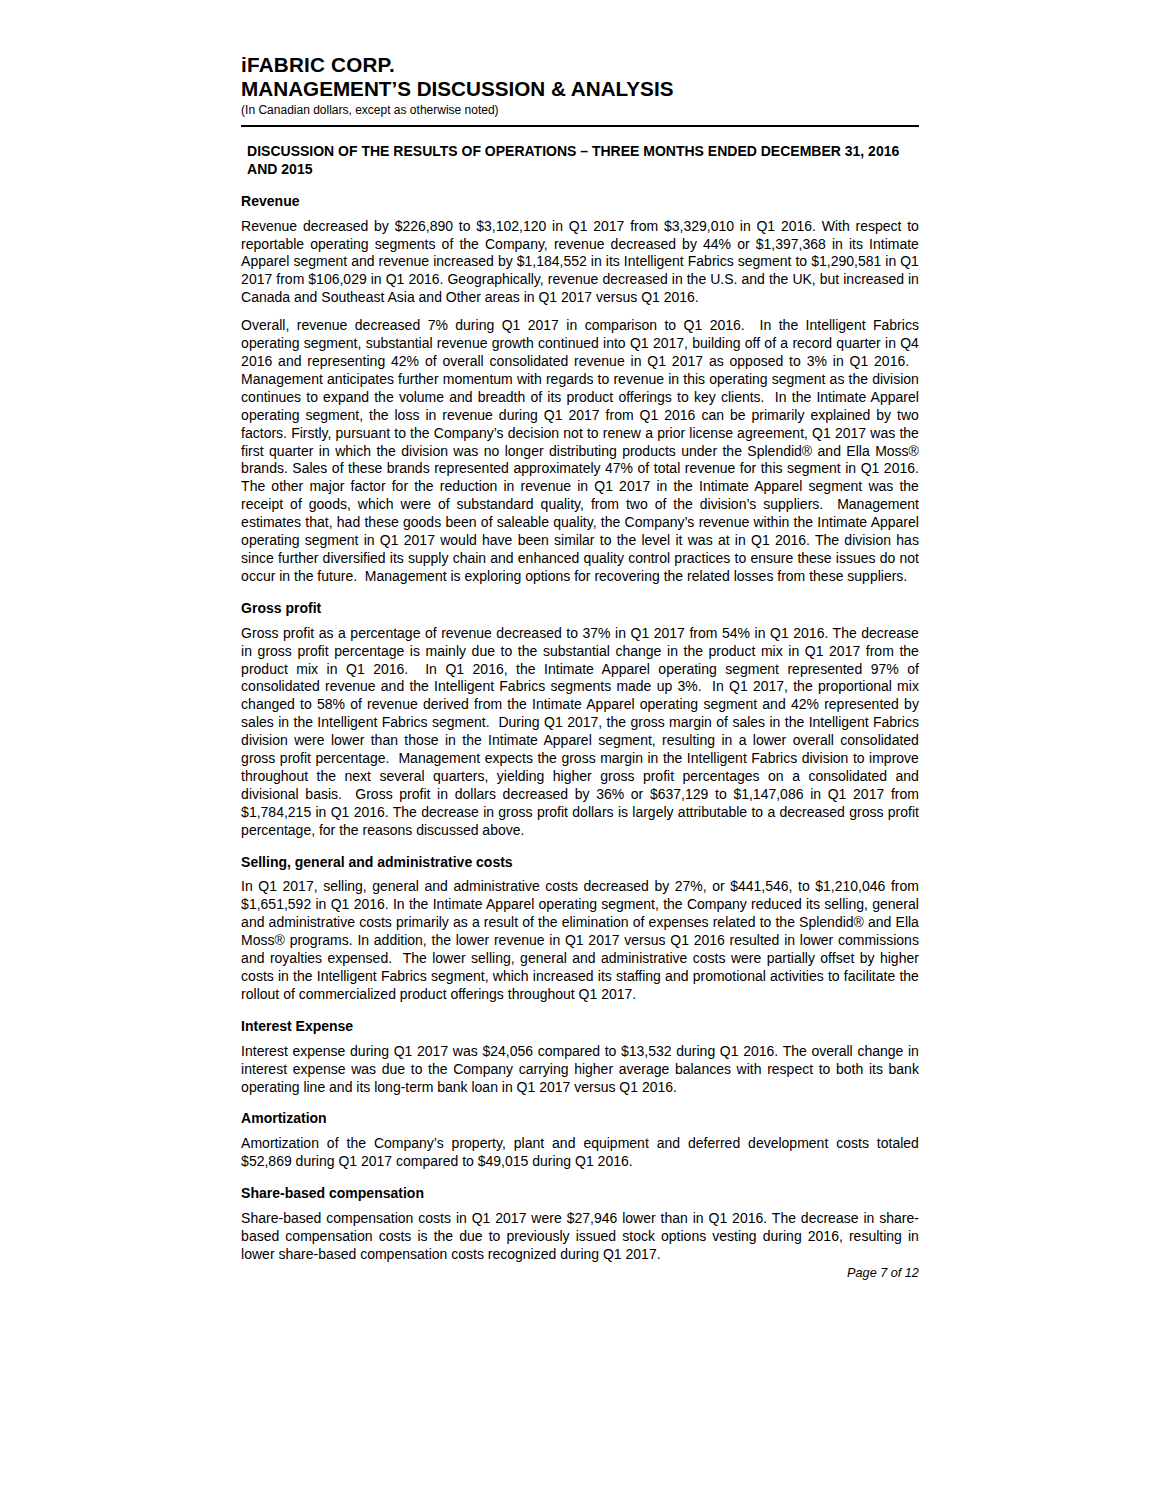iFABRIC CORP.
MANAGEMENT’S DISCUSSION & ANALYSIS
(In Canadian dollars, except as otherwise noted)
DISCUSSION OF THE RESULTS OF OPERATIONS – THREE MONTHS ENDED DECEMBER 31, 2016 AND 2015
Revenue
Revenue decreased by $226,890 to $3,102,120 in Q1 2017 from $3,329,010 in Q1 2016. With respect to reportable operating segments of the Company, revenue decreased by 44% or $1,397,368 in its Intimate Apparel segment and revenue increased by $1,184,552 in its Intelligent Fabrics segment to $1,290,581 in Q1 2017 from $106,029 in Q1 2016. Geographically, revenue decreased in the U.S. and the UK, but increased in Canada and Southeast Asia and Other areas in Q1 2017 versus Q1 2016.
Overall, revenue decreased 7% during Q1 2017 in comparison to Q1 2016. In the Intelligent Fabrics operating segment, substantial revenue growth continued into Q1 2017, building off of a record quarter in Q4 2016 and representing 42% of overall consolidated revenue in Q1 2017 as opposed to 3% in Q1 2016. Management anticipates further momentum with regards to revenue in this operating segment as the division continues to expand the volume and breadth of its product offerings to key clients. In the Intimate Apparel operating segment, the loss in revenue during Q1 2017 from Q1 2016 can be primarily explained by two factors. Firstly, pursuant to the Company’s decision not to renew a prior license agreement, Q1 2017 was the first quarter in which the division was no longer distributing products under the Splendid® and Ella Moss® brands. Sales of these brands represented approximately 47% of total revenue for this segment in Q1 2016. The other major factor for the reduction in revenue in Q1 2017 in the Intimate Apparel segment was the receipt of goods, which were of substandard quality, from two of the division’s suppliers. Management estimates that, had these goods been of saleable quality, the Company’s revenue within the Intimate Apparel operating segment in Q1 2017 would have been similar to the level it was at in Q1 2016. The division has since further diversified its supply chain and enhanced quality control practices to ensure these issues do not occur in the future. Management is exploring options for recovering the related losses from these suppliers.
Gross profit
Gross profit as a percentage of revenue decreased to 37% in Q1 2017 from 54% in Q1 2016. The decrease in gross profit percentage is mainly due to the substantial change in the product mix in Q1 2017 from the product mix in Q1 2016. In Q1 2016, the Intimate Apparel operating segment represented 97% of consolidated revenue and the Intelligent Fabrics segments made up 3%. In Q1 2017, the proportional mix changed to 58% of revenue derived from the Intimate Apparel operating segment and 42% represented by sales in the Intelligent Fabrics segment. During Q1 2017, the gross margin of sales in the Intelligent Fabrics division were lower than those in the Intimate Apparel segment, resulting in a lower overall consolidated gross profit percentage. Management expects the gross margin in the Intelligent Fabrics division to improve throughout the next several quarters, yielding higher gross profit percentages on a consolidated and divisional basis. Gross profit in dollars decreased by 36% or $637,129 to $1,147,086 in Q1 2017 from $1,784,215 in Q1 2016. The decrease in gross profit dollars is largely attributable to a decreased gross profit percentage, for the reasons discussed above.
Selling, general and administrative costs
In Q1 2017, selling, general and administrative costs decreased by 27%, or $441,546, to $1,210,046 from $1,651,592 in Q1 2016. In the Intimate Apparel operating segment, the Company reduced its selling, general and administrative costs primarily as a result of the elimination of expenses related to the Splendid® and Ella Moss® programs. In addition, the lower revenue in Q1 2017 versus Q1 2016 resulted in lower commissions and royalties expensed. The lower selling, general and administrative costs were partially offset by higher costs in the Intelligent Fabrics segment, which increased its staffing and promotional activities to facilitate the rollout of commercialized product offerings throughout Q1 2017.
Interest Expense
Interest expense during Q1 2017 was $24,056 compared to $13,532 during Q1 2016. The overall change in interest expense was due to the Company carrying higher average balances with respect to both its bank operating line and its long-term bank loan in Q1 2017 versus Q1 2016.
Amortization
Amortization of the Company’s property, plant and equipment and deferred development costs totaled $52,869 during Q1 2017 compared to $49,015 during Q1 2016.
Share-based compensation
Share-based compensation costs in Q1 2017 were $27,946 lower than in Q1 2016. The decrease in share-based compensation costs is the due to previously issued stock options vesting during 2016, resulting in lower share-based compensation costs recognized during Q1 2017.
Page 7 of 12